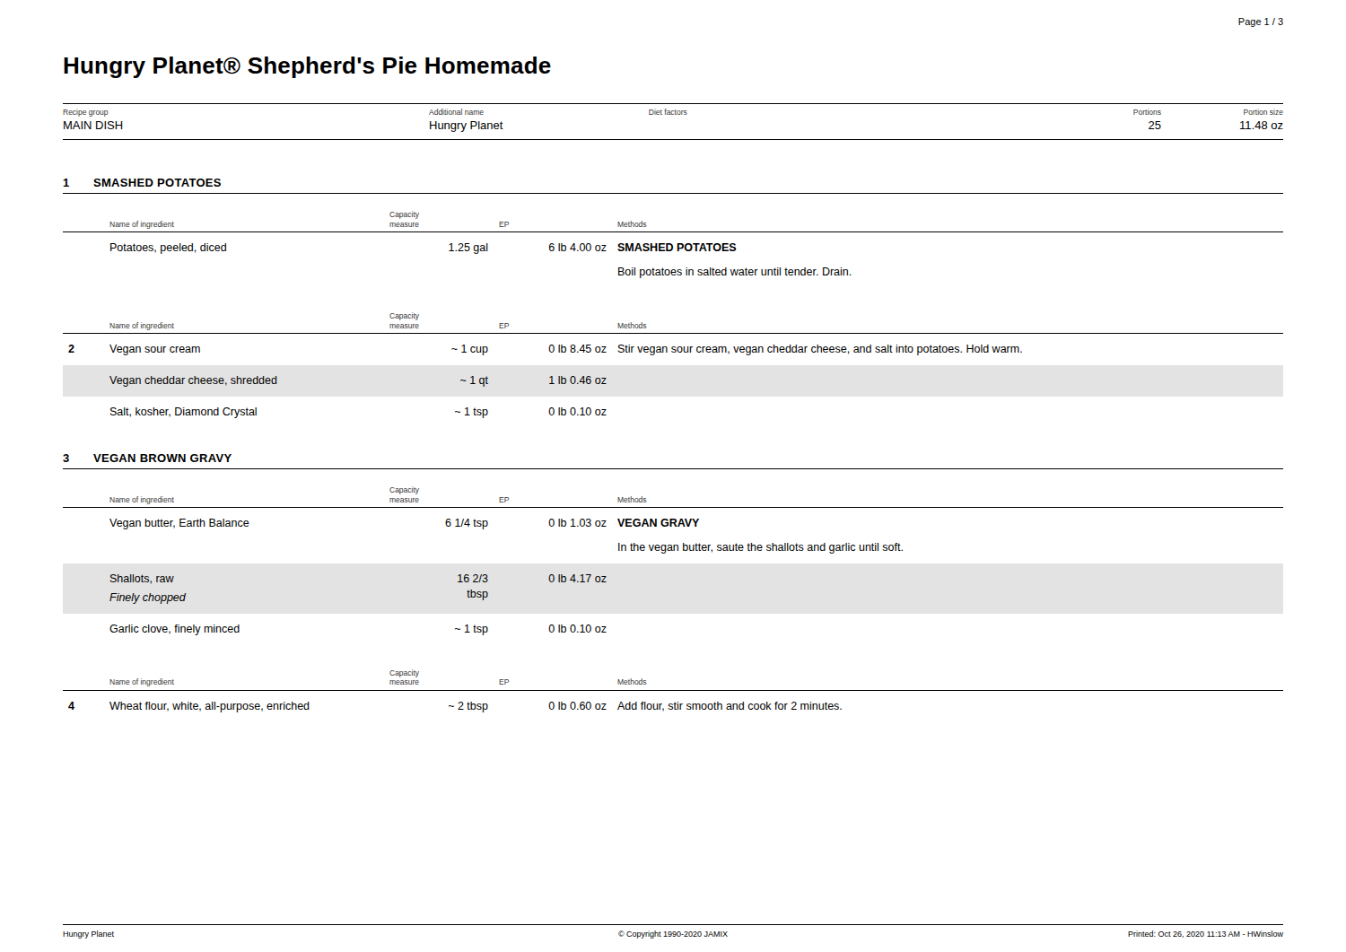Page 1 / 3
Hungry Planet® Shepherd's Pie Homemade
| Recipe group MAIN DISH | Additional name Hungry Planet | Diet factors | Portions 25 | Portion size 11.48 oz |
1
SMASHED POTATOES
| | Name of ingredient | Capacity measure | EP | Methods |
| --- | --- | --- | --- | --- |
| | Potatoes, peeled, diced | 1.25 gal | 6 lb 4.00 oz | SMASHED POTATOES Boil potatoes in salted water until tender. Drain. |
| | Name of ingredient | Capacity measure | EP | Methods |
| --- | --- | --- | --- | --- |
| 2 | Vegan sour cream | ~ 1 cup | 0 lb 8.45 oz | Stir vegan sour cream, vegan cheddar cheese, and salt into potatoes. Hold warm. |
| | Vegan cheddar cheese, shredded | ~ 1 qt | 1 lb 0.46 oz | |
| | Salt, kosher, Diamond Crystal | ~ 1 tsp | 0 lb 0.10 oz | |
3
VEGAN BROWN GRAVY
| | Name of ingredient | Capacity measure | EP | Methods |
| --- | --- | --- | --- | --- |
| | Vegan butter, Earth Balance | 6 1/4 tsp | 0 lb 1.03 oz | VEGAN GRAVY In the vegan butter, saute the shallots and garlic until soft. |
| | Shallots, raw Finely chopped | 16 2/3 tbsp | 0 lb 4.17 oz | |
| | Garlic clove, finely minced | ~ 1 tsp | 0 lb 0.10 oz | |
| | Name of ingredient | Capacity measure | EP | Methods |
| --- | --- | --- | --- | --- |
| 4 | Wheat flour, white, all-purpose, enriched | ~ 2 tbsp | 0 lb 0.60 oz | Add flour, stir smooth and cook for 2 minutes. |
Hungry Planet
© Copyright 1990-2020 JAMIX
Printed: Oct 26, 2020 11:13 AM - HWinslow